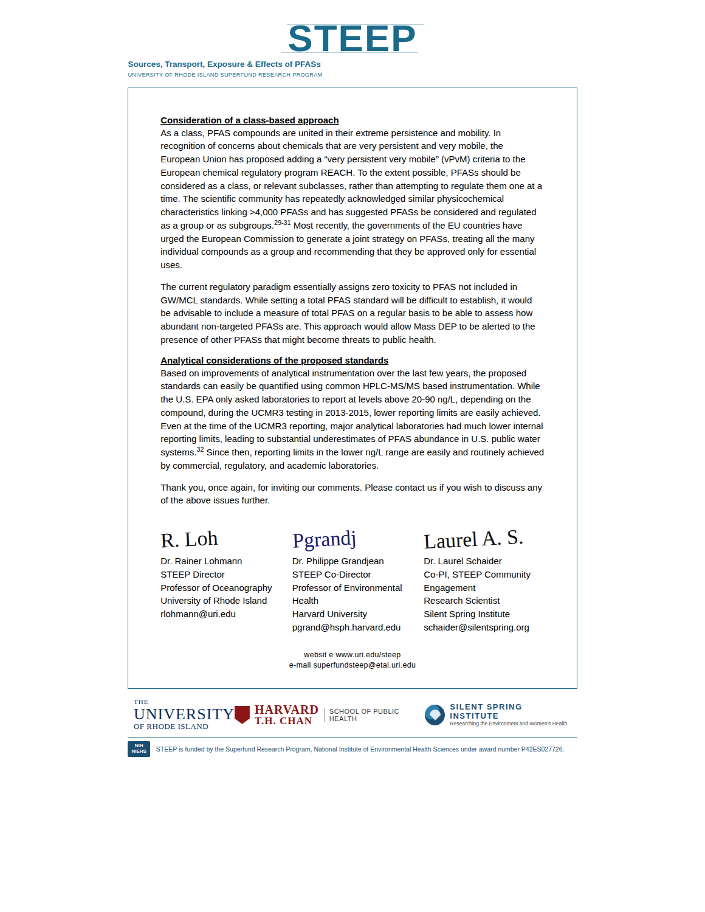STEEP
Sources, Transport, Exposure & Effects of PFASs
UNIVERSITY OF RHODE ISLAND SUPERFUND RESEARCH PROGRAM
Consideration of a class-based approach
As a class, PFAS compounds are united in their extreme persistence and mobility. In recognition of concerns about chemicals that are very persistent and very mobile, the European Union has proposed adding a “very persistent very mobile” (vPvM) criteria to the European chemical regulatory program REACH. To the extent possible, PFASs should be considered as a class, or relevant subclasses, rather than attempting to regulate them one at a time. The scientific community has repeatedly acknowledged similar physicochemical characteristics linking >4,000 PFASs and has suggested PFASs be considered and regulated as a group or as subgroups.29-31 Most recently, the governments of the EU countries have urged the European Commission to generate a joint strategy on PFASs, treating all the many individual compounds as a group and recommending that they be approved only for essential uses.
The current regulatory paradigm essentially assigns zero toxicity to PFAS not included in GW/MCL standards. While setting a total PFAS standard will be difficult to establish, it would be advisable to include a measure of total PFAS on a regular basis to be able to assess how abundant non-targeted PFASs are. This approach would allow Mass DEP to be alerted to the presence of other PFASs that might become threats to public health.
Analytical considerations of the proposed standards
Based on improvements of analytical instrumentation over the last few years, the proposed standards can easily be quantified using common HPLC-MS/MS based instrumentation. While the U.S. EPA only asked laboratories to report at levels above 20-90 ng/L, depending on the compound, during the UCMR3 testing in 2013-2015, lower reporting limits are easily achieved. Even at the time of the UCMR3 reporting, major analytical laboratories had much lower internal reporting limits, leading to substantial underestimates of PFAS abundance in U.S. public water systems.32 Since then, reporting limits in the lower ng/L range are easily and routinely achieved by commercial, regulatory, and academic laboratories.
Thank you, once again, for inviting our comments. Please contact us if you wish to discuss any of the above issues further.
R. Loh
Dr. Rainer Lohmann
STEEP Director
Professor of Oceanography
University of Rhode Island
rlohmann@uri.edu
Pgrandj
Dr. Philippe Grandjean
STEEP Co-Director
Professor of Environmental Health
Harvard University
pgrand@hsph.harvard.edu
Laurel A. S.
Dr. Laurel Schaider
Co-PI, STEEP Community Engagement
Research Scientist
Silent Spring Institute
schaider@silentspring.org
websit e www.uri.edu/steep
e-mail superfundsteep@etal.uri.edu
THE
UNIVERSITY
OF RHODE ISLAND
HARVARD
T.H. CHAN
SCHOOL OF PUBLIC HEALTH
SILENT SPRING INSTITUTE
Researching the Environment and Women’s Health
NIH
NIEHS
STEEP is funded by the Superfund Research Program, National Institute of Environmental Health Sciences under award number P42ES027726.